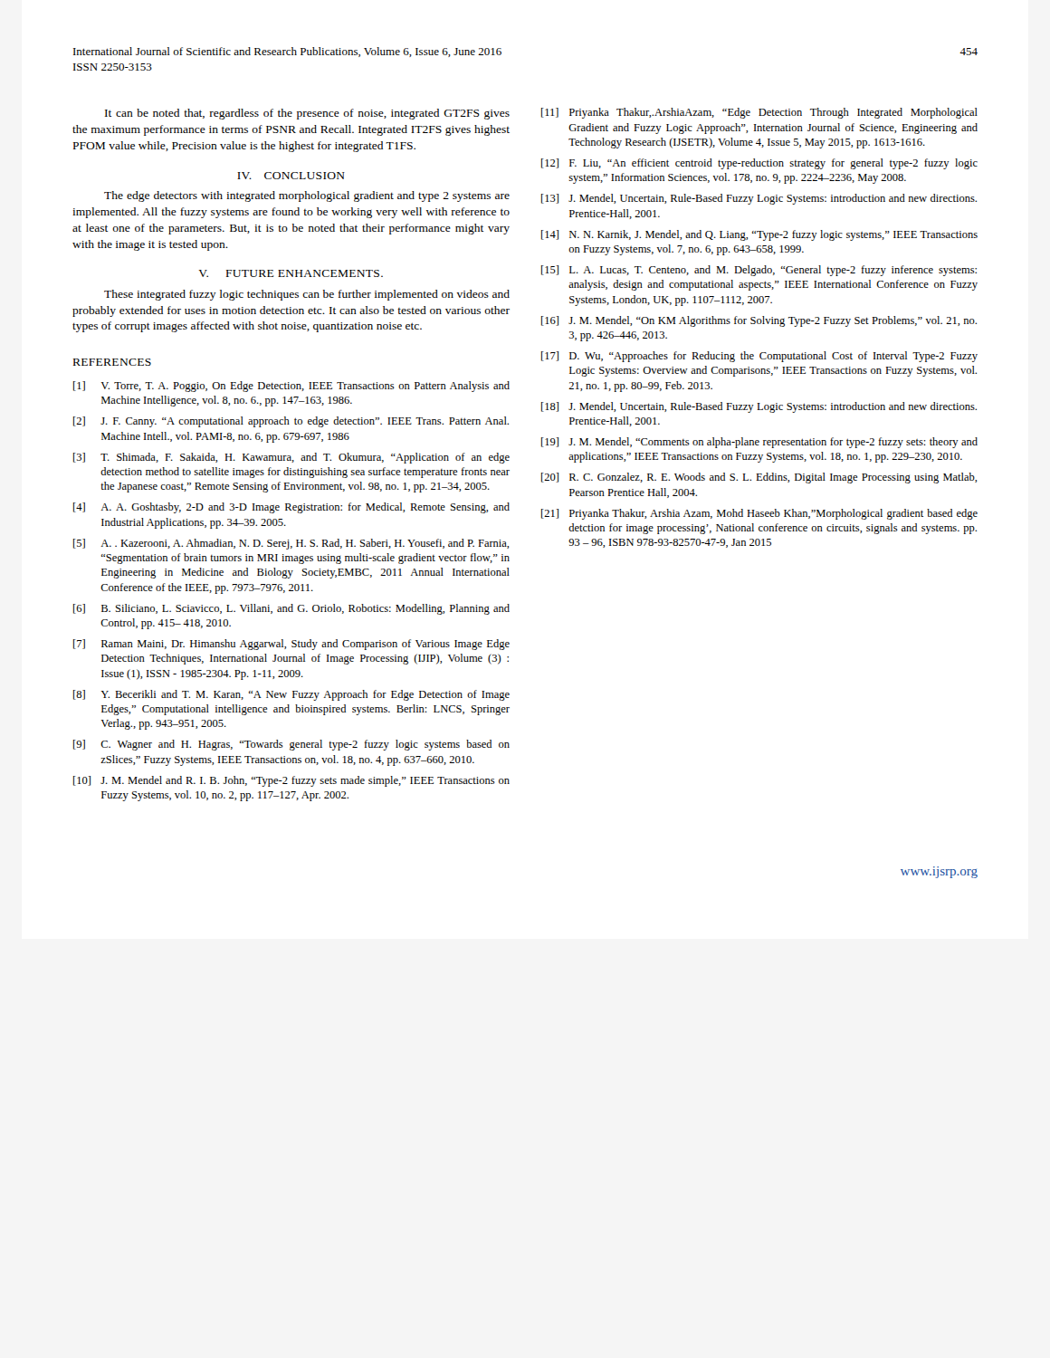International Journal of Scientific and Research Publications, Volume 6, Issue 6, June 2016
ISSN 2250-3153 454
It can be noted that, regardless of the presence of noise, integrated GT2FS gives the maximum performance in terms of PSNR and Recall. Integrated IT2FS gives highest PFOM value while, Precision value is the highest for integrated T1FS.
IV. CONCLUSION
The edge detectors with integrated morphological gradient and type 2 systems are implemented. All the fuzzy systems are found to be working very well with reference to at least one of the parameters. But, it is to be noted that their performance might vary with the image it is tested upon.
V. FUTURE ENHANCEMENTS.
These integrated fuzzy logic techniques can be further implemented on videos and probably extended for uses in motion detection etc. It can also be tested on various other types of corrupt images affected with shot noise, quantization noise etc.
REFERENCES
V. Torre, T. A. Poggio, On Edge Detection, IEEE Transactions on Pattern Analysis and Machine Intelligence, vol. 8, no. 6., pp. 147–163, 1986.
J. F. Canny. “A computational approach to edge detection”. IEEE Trans. Pattern Anal. Machine Intell., vol. PAMI-8, no. 6, pp. 679-697, 1986
T. Shimada, F. Sakaida, H. Kawamura, and T. Okumura, “Application of an edge detection method to satellite images for distinguishing sea surface temperature fronts near the Japanese coast,” Remote Sensing of Environment, vol. 98, no. 1, pp. 21–34, 2005.
A. A. Goshtasby, 2-D and 3-D Image Registration: for Medical, Remote Sensing, and Industrial Applications, pp. 34–39. 2005.
A. . Kazerooni, A. Ahmadian, N. D. Serej, H. S. Rad, H. Saberi, H. Yousefi, and P. Farnia, “Segmentation of brain tumors in MRI images using multi-scale gradient vector flow,” in Engineering in Medicine and Biology Society,EMBC, 2011 Annual International Conference of the IEEE, pp. 7973–7976, 2011.
B. Siliciano, L. Sciavicco, L. Villani, and G. Oriolo, Robotics: Modelling, Planning and Control, pp. 415– 418, 2010.
Raman Maini, Dr. Himanshu Aggarwal, Study and Comparison of Various Image Edge Detection Techniques, International Journal of Image Processing (IJIP), Volume (3) : Issue (1), ISSN - 1985-2304. Pp. 1-11, 2009.
Y. Becerikli and T. M. Karan, “A New Fuzzy Approach for Edge Detection of Image Edges,” Computational intelligence and bioinspired systems. Berlin: LNCS, Springer Verlag., pp. 943–951, 2005.
C. Wagner and H. Hagras, “Towards general type-2 fuzzy logic systems based on zSlices,” Fuzzy Systems, IEEE Transactions on, vol. 18, no. 4, pp. 637–660, 2010.
J. M. Mendel and R. I. B. John, “Type-2 fuzzy sets made simple,” IEEE Transactions on Fuzzy Systems, vol. 10, no. 2, pp. 117–127, Apr. 2002.
Priyanka Thakur,.ArshiaAzam, “Edge Detection Through Integrated Morphological Gradient and Fuzzy Logic Approach”, Internation Journal of Science, Engineering and Technology Research (IJSETR), Volume 4, Issue 5, May 2015, pp. 1613-1616.
F. Liu, “An efficient centroid type-reduction strategy for general type-2 fuzzy logic system,” Information Sciences, vol. 178, no. 9, pp. 2224–2236, May 2008.
J. Mendel, Uncertain, Rule-Based Fuzzy Logic Systems: introduction and new directions. Prentice-Hall, 2001.
N. N. Karnik, J. Mendel, and Q. Liang, “Type-2 fuzzy logic systems,” IEEE Transactions on Fuzzy Systems, vol. 7, no. 6, pp. 643–658, 1999.
L. A. Lucas, T. Centeno, and M. Delgado, “General type-2 fuzzy inference systems: analysis, design and computational aspects,” IEEE International Conference on Fuzzy Systems, London, UK, pp. 1107–1112, 2007.
J. M. Mendel, “On KM Algorithms for Solving Type-2 Fuzzy Set Problems,” vol. 21, no. 3, pp. 426–446, 2013.
D. Wu, “Approaches for Reducing the Computational Cost of Interval Type-2 Fuzzy Logic Systems: Overview and Comparisons,” IEEE Transactions on Fuzzy Systems, vol. 21, no. 1, pp. 80–99, Feb. 2013.
J. Mendel, Uncertain, Rule-Based Fuzzy Logic Systems: introduction and new directions. Prentice-Hall, 2001.
J. M. Mendel, “Comments on alpha-plane representation for type-2 fuzzy sets: theory and applications,” IEEE Transactions on Fuzzy Systems, vol. 18, no. 1, pp. 229–230, 2010.
R. C. Gonzalez, R. E. Woods and S. L. Eddins, Digital Image Processing using Matlab, Pearson Prentice Hall, 2004.
Priyanka Thakur, Arshia Azam, Mohd Haseeb Khan,”Morphological gradient based edge detction for image processing’, National conference on circuits, signals and systems. pp. 93 – 96, ISBN 978-93-82570-47-9, Jan 2015
www.ijsrp.org